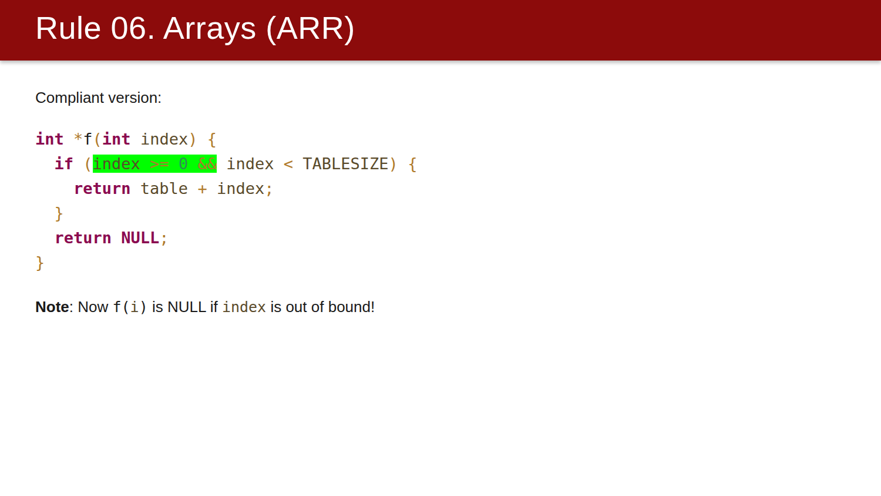Rule 06. Arrays (ARR)
Compliant version:
int *f(int index) {
  if (index >= 0 && index < TABLESIZE) {
    return table + index;
  }
  return NULL;
}
Note: Now f(i) is NULL if index is out of bound!